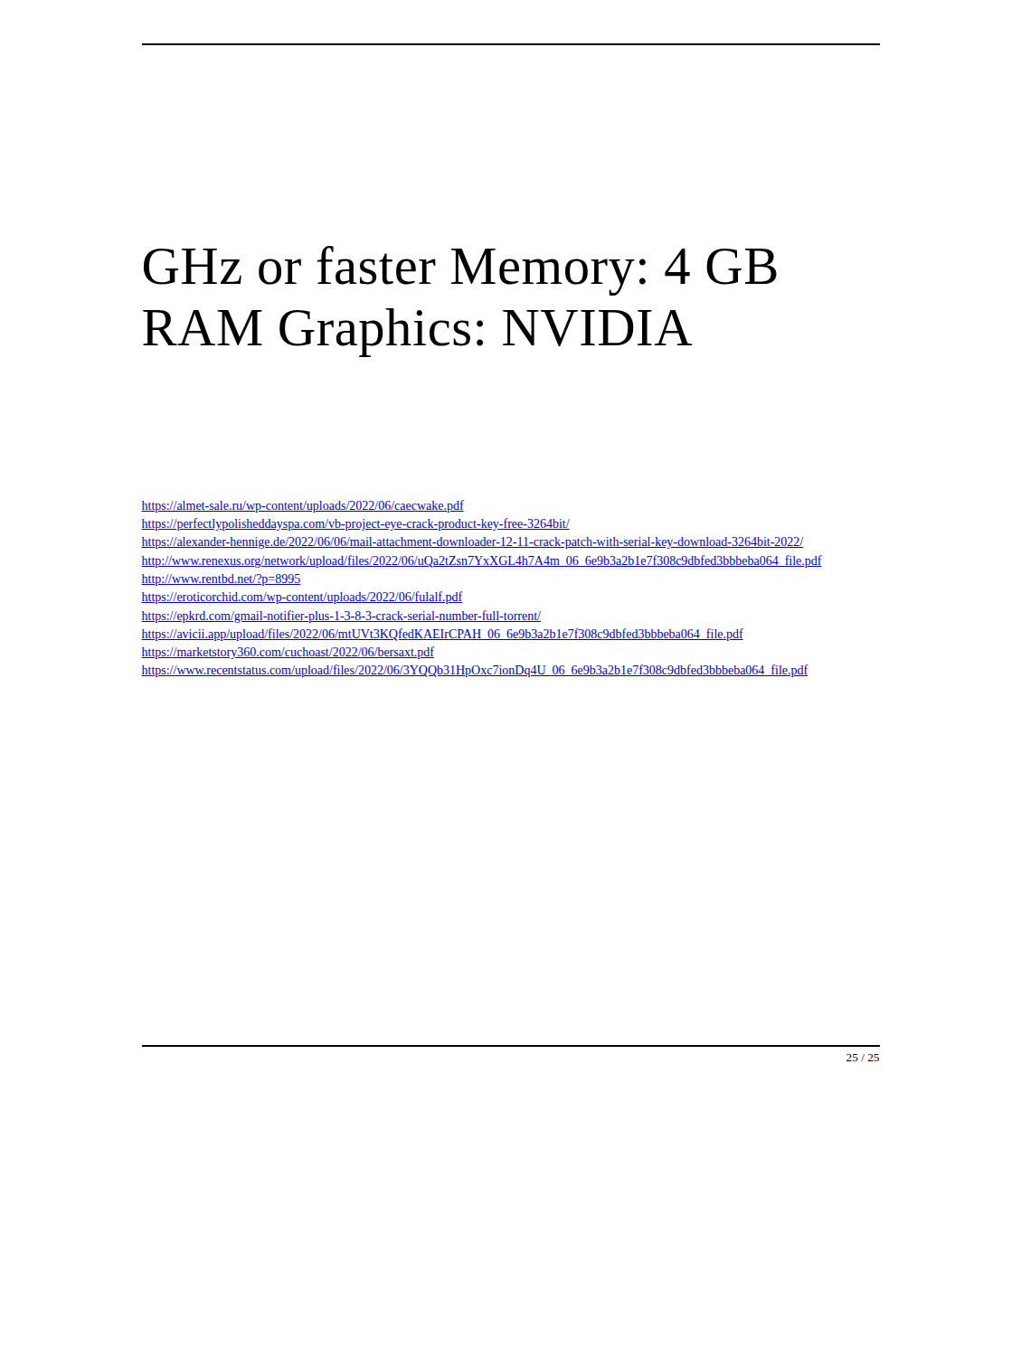GHz or faster Memory: 4 GB RAM Graphics: NVIDIA
https://almet-sale.ru/wp-content/uploads/2022/06/caecwake.pdf
https://perfectlypolisheddayspa.com/vb-project-eye-crack-product-key-free-3264bit/
https://alexander-hennige.de/2022/06/06/mail-attachment-downloader-12-11-crack-patch-with-serial-key-download-3264bit-2022/
http://www.renexus.org/network/upload/files/2022/06/uQa2tZsn7YxXGL4h7A4m_06_6e9b3a2b1e7f308c9dbfed3bbbeba064_file.pdf
http://www.rentbd.net/?p=8995
https://eroticorchid.com/wp-content/uploads/2022/06/fulalf.pdf
https://epkrd.com/gmail-notifier-plus-1-3-8-3-crack-serial-number-full-torrent/
https://avicii.app/upload/files/2022/06/mtUVt3KQfedKAEIrCPAH_06_6e9b3a2b1e7f308c9dbfed3bbbeba064_file.pdf
https://marketstory360.com/cuchoast/2022/06/bersaxt.pdf
https://www.recentstatus.com/upload/files/2022/06/3YQQb31HpOxc7ionDq4U_06_6e9b3a2b1e7f308c9dbfed3bbbeba064_file.pdf
25 / 25